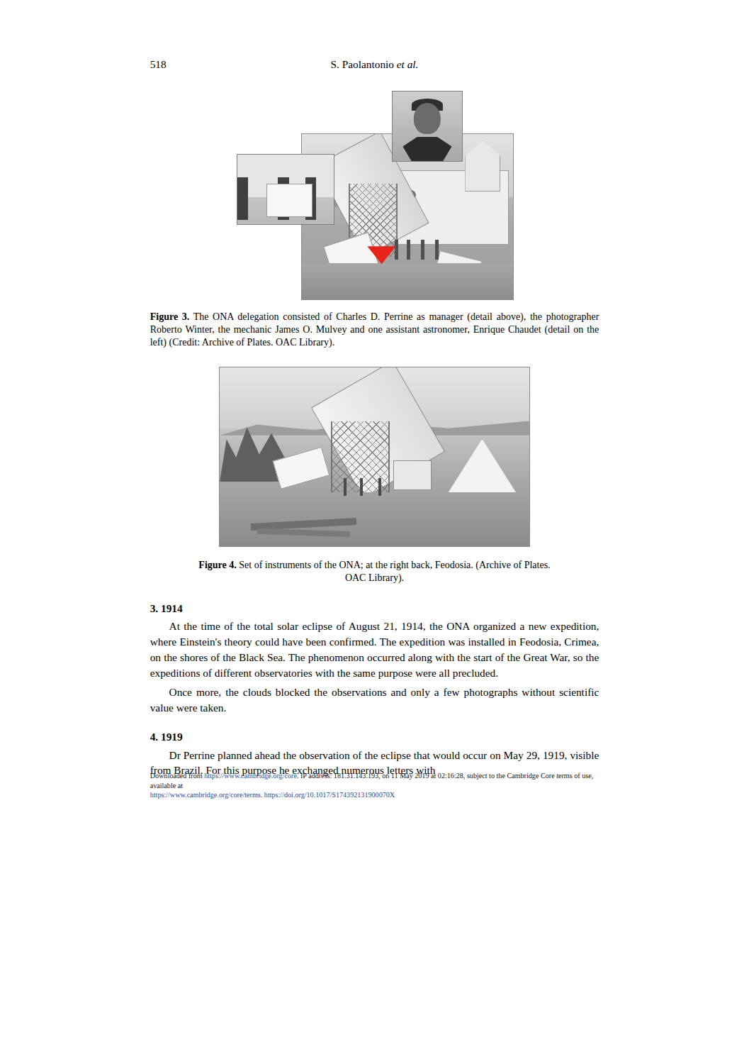518
S. Paolantonio et al.
Figure 3. The ONA delegation consisted of Charles D. Perrine as manager (detail above), the photographer Roberto Winter, the mechanic James O. Mulvey and one assistant astronomer, Enrique Chaudet (detail on the left) (Credit: Archive of Plates. OAC Library).
Figure 4. Set of instruments of the ONA; at the right back, Feodosia. (Archive of Plates.
OAC Library).
3. 1914
At the time of the total solar eclipse of August 21, 1914, the ONA organized a new expedition, where Einstein's theory could have been confirmed. The expedition was installed in Feodosia, Crimea, on the shores of the Black Sea. The phenomenon occurred along with the start of the Great War, so the expeditions of different observatories with the same purpose were all precluded.
Once more, the clouds blocked the observations and only a few photographs without scientific value were taken.
4. 1919
Dr Perrine planned ahead the observation of the eclipse that would occur on May 29, 1919, visible from Brazil. For this purpose he exchanged numerous letters with
Downloaded from https://www.cambridge.org/core. IP address: 181.31.143.193, on 11 May 2019 at 02:16:28, subject to the Cambridge Core terms of use, available at
https://www.cambridge.org/core/terms. https://doi.org/10.1017/S174392131900070X